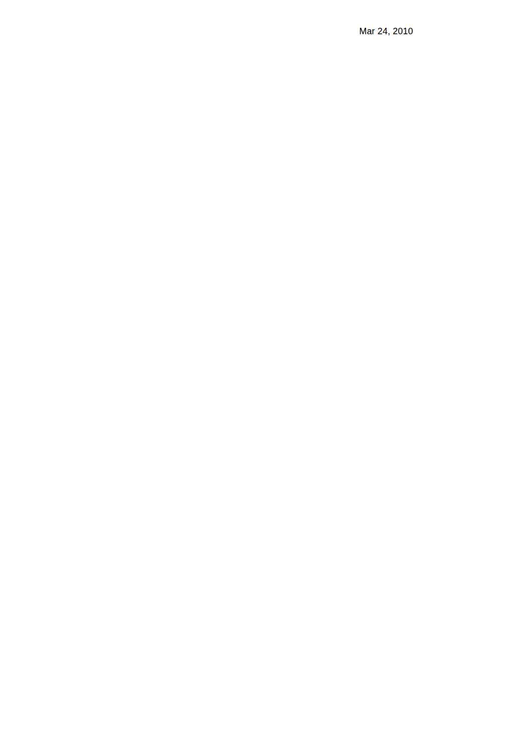Mar 24, 2010